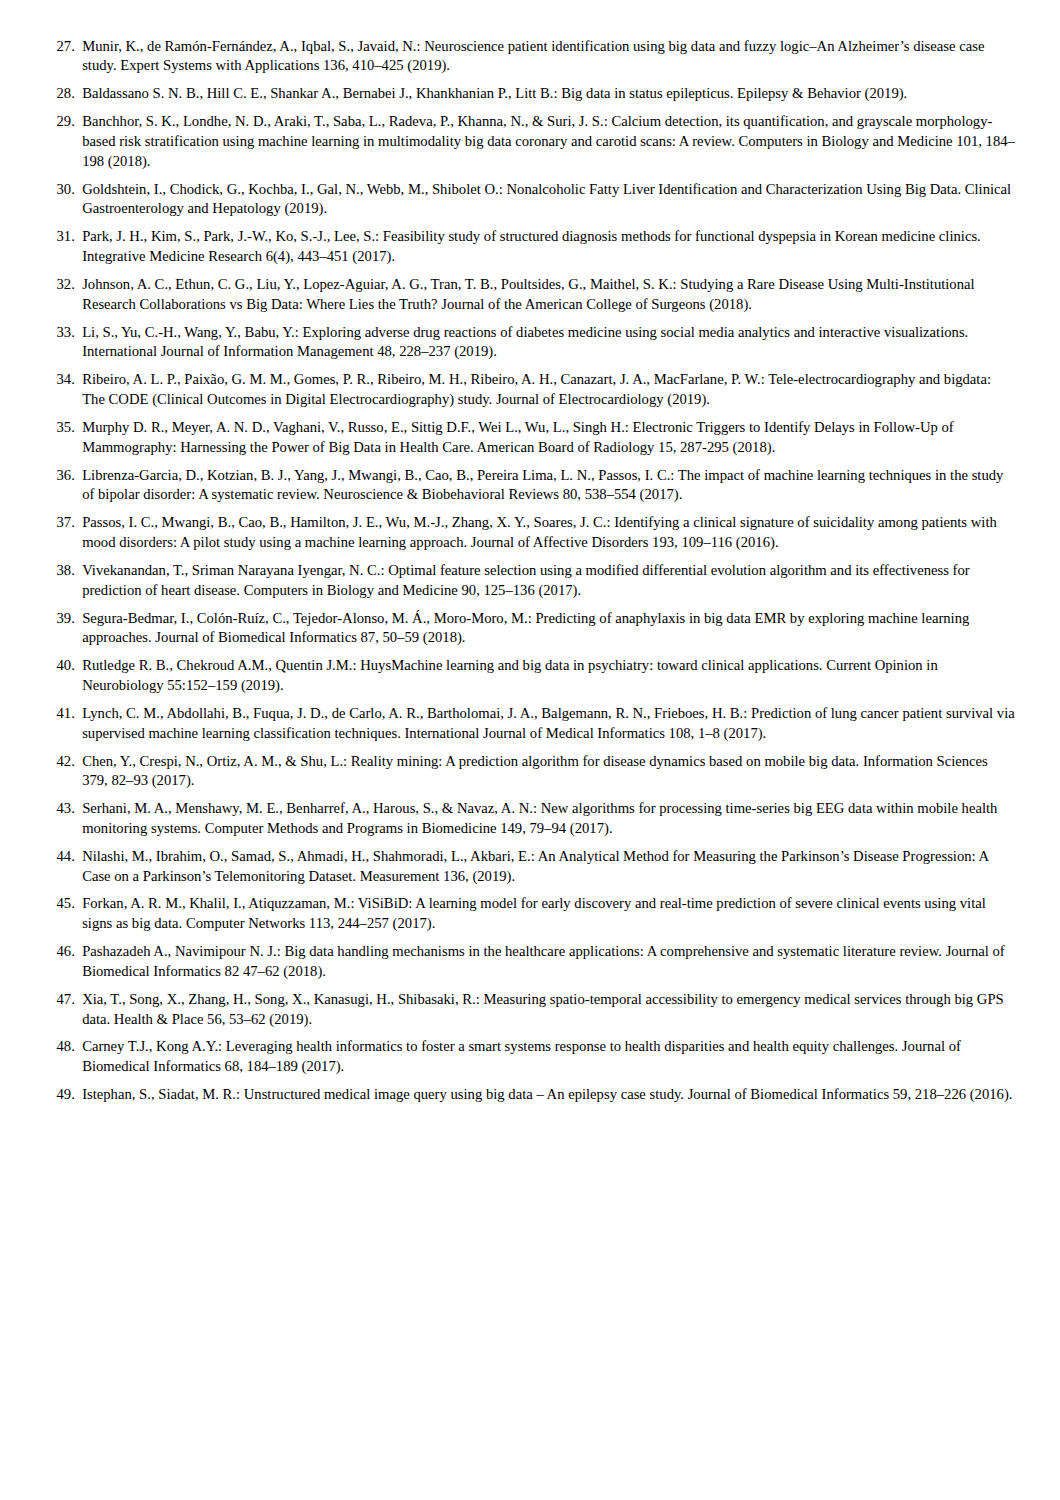Munir, K., de Ramón-Fernández, A., Iqbal, S., Javaid, N.: Neuroscience patient identification using big data and fuzzy logic–An Alzheimer’s disease case study. Expert Systems with Applications 136, 410–425 (2019).
Baldassano S. N. B., Hill C. E., Shankar A., Bernabei J., Khankhanian P., Litt B.: Big data in status epilepticus. Epilepsy & Behavior (2019).
Banchhor, S. K., Londhe, N. D., Araki, T., Saba, L., Radeva, P., Khanna, N., & Suri, J. S.: Calcium detection, its quantification, and grayscale morphology-based risk stratification using machine learning in multimodality big data coronary and carotid scans: A review. Computers in Biology and Medicine 101, 184–198 (2018).
Goldshtein, I., Chodick, G., Kochba, I., Gal, N., Webb, M., Shibolet O.: Nonalcoholic Fatty Liver Identification and Characterization Using Big Data. Clinical Gastroenterology and Hepatology (2019).
Park, J. H., Kim, S., Park, J.-W., Ko, S.-J., Lee, S.: Feasibility study of structured diagnosis methods for functional dyspepsia in Korean medicine clinics. Integrative Medicine Research 6(4), 443–451 (2017).
Johnson, A. C., Ethun, C. G., Liu, Y., Lopez-Aguiar, A. G., Tran, T. B., Poultsides, G., Maithel, S. K.: Studying a Rare Disease Using Multi-Institutional Research Collaborations vs Big Data: Where Lies the Truth? Journal of the American College of Surgeons (2018).
Li, S., Yu, C.-H., Wang, Y., Babu, Y.: Exploring adverse drug reactions of diabetes medicine using social media analytics and interactive visualizations. International Journal of Information Management 48, 228–237 (2019).
Ribeiro, A. L. P., Paixão, G. M. M., Gomes, P. R., Ribeiro, M. H., Ribeiro, A. H., Canazart, J. A., MacFarlane, P. W.: Tele-electrocardiography and bigdata: The CODE (Clinical Outcomes in Digital Electrocardiography) study. Journal of Electrocardiology (2019).
Murphy D. R., Meyer, A. N. D., Vaghani, V., Russo, E., Sittig D.F., Wei L., Wu, L., Singh H.: Electronic Triggers to Identify Delays in Follow-Up of Mammography: Harnessing the Power of Big Data in Health Care. American Board of Radiology 15, 287-295 (2018).
Librenza-Garcia, D., Kotzian, B. J., Yang, J., Mwangi, B., Cao, B., Pereira Lima, L. N., Passos, I. C.: The impact of machine learning techniques in the study of bipolar disorder: A systematic review. Neuroscience & Biobehavioral Reviews 80, 538–554 (2017).
Passos, I. C., Mwangi, B., Cao, B., Hamilton, J. E., Wu, M.-J., Zhang, X. Y., Soares, J. C.: Identifying a clinical signature of suicidality among patients with mood disorders: A pilot study using a machine learning approach. Journal of Affective Disorders 193, 109–116 (2016).
Vivekanandan, T., Sriman Narayana Iyengar, N. C.: Optimal feature selection using a modified differential evolution algorithm and its effectiveness for prediction of heart disease. Computers in Biology and Medicine 90, 125–136 (2017).
Segura-Bedmar, I., Colón-Ruíz, C., Tejedor-Alonso, M. Á., Moro-Moro, M.: Predicting of anaphylaxis in big data EMR by exploring machine learning approaches. Journal of Biomedical Informatics 87, 50–59 (2018).
Rutledge R. B., Chekroud A.M., Quentin J.M.: HuysMachine learning and big data in psychiatry: toward clinical applications. Current Opinion in Neurobiology 55:152–159 (2019).
Lynch, C. M., Abdollahi, B., Fuqua, J. D., de Carlo, A. R., Bartholomai, J. A., Balgemann, R. N., Frieboes, H. B.: Prediction of lung cancer patient survival via supervised machine learning classification techniques. International Journal of Medical Informatics 108, 1–8 (2017).
Chen, Y., Crespi, N., Ortiz, A. M., & Shu, L.: Reality mining: A prediction algorithm for disease dynamics based on mobile big data. Information Sciences 379, 82–93 (2017).
Serhani, M. A., Menshawy, M. E., Benharref, A., Harous, S., & Navaz, A. N.: New algorithms for processing time-series big EEG data within mobile health monitoring systems. Computer Methods and Programs in Biomedicine 149, 79–94 (2017).
Nilashi, M., Ibrahim, O., Samad, S., Ahmadi, H., Shahmoradi, L., Akbari, E.: An Analytical Method for Measuring the Parkinson’s Disease Progression: A Case on a Parkinson’s Telemonitoring Dataset. Measurement 136, (2019).
Forkan, A. R. M., Khalil, I., Atiquzzaman, M.: ViSiBiD: A learning model for early discovery and real-time prediction of severe clinical events using vital signs as big data. Computer Networks 113, 244–257 (2017).
Pashazadeh A., Navimipour N. J.: Big data handling mechanisms in the healthcare applications: A comprehensive and systematic literature review. Journal of Biomedical Informatics 82 47–62 (2018).
Xia, T., Song, X., Zhang, H., Song, X., Kanasugi, H., Shibasaki, R.: Measuring spatio-temporal accessibility to emergency medical services through big GPS data. Health & Place 56, 53–62 (2019).
Carney T.J., Kong A.Y.: Leveraging health informatics to foster a smart systems response to health disparities and health equity challenges. Journal of Biomedical Informatics 68, 184–189 (2017).
Istephan, S., Siadat, M. R.: Unstructured medical image query using big data – An epilepsy case study. Journal of Biomedical Informatics 59, 218–226 (2016).